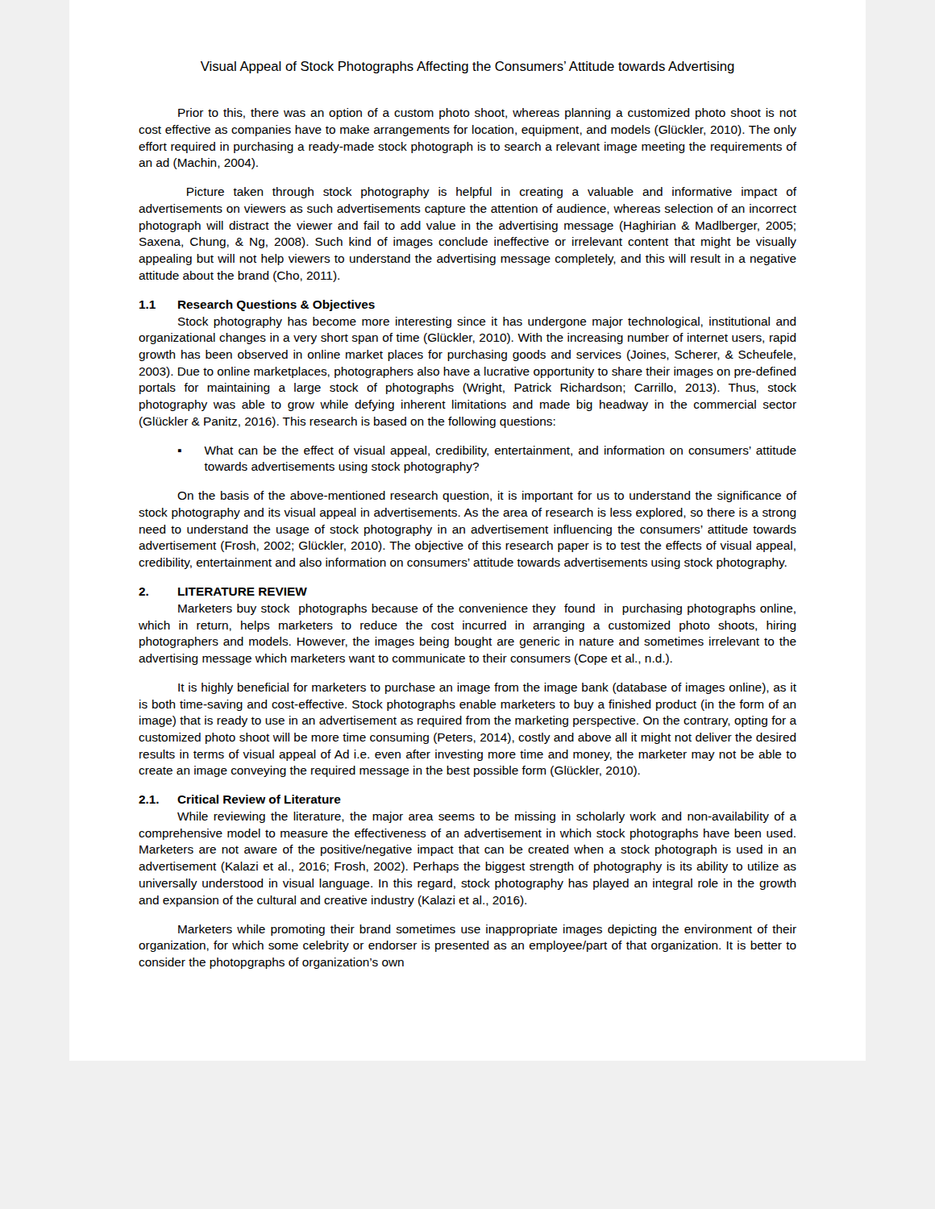Visual Appeal of Stock Photographs Affecting the Consumers’ Attitude towards Advertising
Prior to this, there was an option of a custom photo shoot, whereas planning a customized photo shoot is not cost effective as companies have to make arrangements for location, equipment, and models (Glückler, 2010). The only effort required in purchasing a ready-made stock photograph is to search a relevant image meeting the requirements of an ad (Machin, 2004).
Picture taken through stock photography is helpful in creating a valuable and informative impact of advertisements on viewers as such advertisements capture the attention of audience, whereas selection of an incorrect photograph will distract the viewer and fail to add value in the advertising message (Haghirian & Madlberger, 2005; Saxena, Chung, & Ng, 2008). Such kind of images conclude ineffective or irrelevant content that might be visually appealing but will not help viewers to understand the advertising message completely, and this will result in a negative attitude about the brand (Cho, 2011).
1.1 Research Questions & Objectives
Stock photography has become more interesting since it has undergone major technological, institutional and organizational changes in a very short span of time (Glückler, 2010). With the increasing number of internet users, rapid growth has been observed in online market places for purchasing goods and services (Joines, Scherer, & Scheufele, 2003). Due to online marketplaces, photographers also have a lucrative opportunity to share their images on pre-defined portals for maintaining a large stock of photographs (Wright, Patrick Richardson; Carrillo, 2013). Thus, stock photography was able to grow while defying inherent limitations and made big headway in the commercial sector (Glückler & Panitz, 2016). This research is based on the following questions:
What can be the effect of visual appeal, credibility, entertainment, and information on consumers’ attitude towards advertisements using stock photography?
On the basis of the above-mentioned research question, it is important for us to understand the significance of stock photography and its visual appeal in advertisements. As the area of research is less explored, so there is a strong need to understand the usage of stock photography in an advertisement influencing the consumers’ attitude towards advertisement (Frosh, 2002; Glückler, 2010). The objective of this research paper is to test the effects of visual appeal, credibility, entertainment and also information on consumers’ attitude towards advertisements using stock photography.
2. LITERATURE REVIEW
Marketers buy stock photographs because of the convenience they found in purchasing photographs online, which in return, helps marketers to reduce the cost incurred in arranging a customized photo shoots, hiring photographers and models. However, the images being bought are generic in nature and sometimes irrelevant to the advertising message which marketers want to communicate to their consumers (Cope et al., n.d.).
It is highly beneficial for marketers to purchase an image from the image bank (database of images online), as it is both time-saving and cost-effective. Stock photographs enable marketers to buy a finished product (in the form of an image) that is ready to use in an advertisement as required from the marketing perspective. On the contrary, opting for a customized photo shoot will be more time consuming (Peters, 2014), costly and above all it might not deliver the desired results in terms of visual appeal of Ad i.e. even after investing more time and money, the marketer may not be able to create an image conveying the required message in the best possible form (Glückler, 2010).
2.1. Critical Review of Literature
While reviewing the literature, the major area seems to be missing in scholarly work and non-availability of a comprehensive model to measure the effectiveness of an advertisement in which stock photographs have been used. Marketers are not aware of the positive/negative impact that can be created when a stock photograph is used in an advertisement (Kalazi et al., 2016; Frosh, 2002). Perhaps the biggest strength of photography is its ability to utilize as universally understood in visual language. In this regard, stock photography has played an integral role in the growth and expansion of the cultural and creative industry (Kalazi et al., 2016).
Marketers while promoting their brand sometimes use inappropriate images depicting the environment of their organization, for which some celebrity or endorser is presented as an employee/part of that organization. It is better to consider the photopgraphs of organization’s own